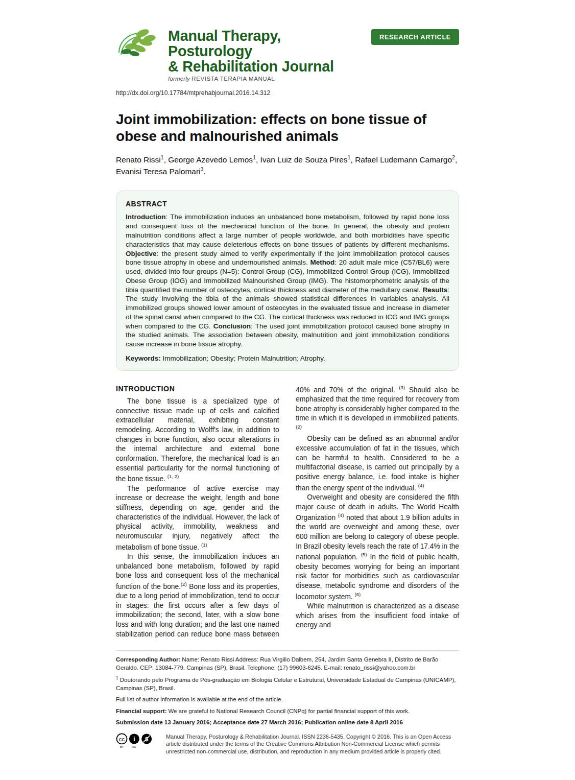Manual Therapy, Posturology & Rehabilitation Journal formerly REVISTA TERAPIA MANUAL
RESEARCH ARTICLE
http://dx.doi.org/10.17784/mtprehabjournal.2016.14.312
Joint immobilization: effects on bone tissue of obese and malnourished animals
Renato Rissi1, George Azevedo Lemos1, Ivan Luiz de Souza Pires1, Rafael Ludemann Camargo2, Evanisi Teresa Palomari3.
ABSTRACT
Introduction: The immobilization induces an unbalanced bone metabolism, followed by rapid bone loss and consequent loss of the mechanical function of the bone. In general, the obesity and protein malnutrition conditions affect a large number of people worldwide, and both morbidities have specific characteristics that may cause deleterious effects on bone tissues of patients by different mechanisms. Objective: the present study aimed to verify experimentally if the joint immobilization protocol causes bone tissue atrophy in obese and undernourished animals. Method: 20 adult male mice (C57/BL6) were used, divided into four groups (N=5): Control Group (CG), Immobilized Control Group (ICG), Immobilized Obese Group (IOG) and Immobilized Malnourished Group (IMG). The histomorphometric analysis of the tibia quantified the number of osteocytes, cortical thickness and diameter of the medullary canal. Results: The study involving the tibia of the animals showed statistical differences in variables analysis. All immobilized groups showed lower amount of osteocytes in the evaluated tissue and increase in diameter of the spinal canal when compared to the CG. The cortical thickness was reduced in ICG and IMG groups when compared to the CG. Conclusion: The used joint immobilization protocol caused bone atrophy in the studied animals. The association between obesity, malnutrition and joint immobilization conditions cause increase in bone tissue atrophy.
Keywords: Immobilization; Obesity; Protein Malnutrition; Atrophy.
INTRODUCTION
The bone tissue is a specialized type of connective tissue made up of cells and calcified extracellular material, exhibiting constant remodeling. According to Wolff's law, in addition to changes in bone function, also occur alterations in the internal architecture and external bone conformation. Therefore, the mechanical load is an essential particularity for the normal functioning of the bone tissue. (1, 2)
The performance of active exercise may increase or decrease the weight, length and bone stiffness, depending on age, gender and the characteristics of the individual. However, the lack of physical activity, immobility, weakness and neuromuscular injury, negatively affect the metabolism of bone tissue. (1)
In this sense, the immobilization induces an unbalanced bone metabolism, followed by rapid bone loss and consequent loss of the mechanical function of the bone.(2) Bone loss and its properties, due to a long period of immobilization, tend to occur in stages: the first occurs after a few days of immobilization; the second, later, with a slow bone loss and with long duration; and the last one named stabilization period can reduce bone mass between 40% and 70% of the original. (3) Should also be emphasized that the time required for recovery from bone atrophy is considerably higher compared to the time in which it is developed in immobilized patients. (2)
Obesity can be defined as an abnormal and/or excessive accumulation of fat in the tissues, which can be harmful to health. Considered to be a multifactorial disease, is carried out principally by a positive energy balance, i.e. food intake is higher than the energy spent of the individual. (4)
Overweight and obesity are considered the fifth major cause of death in adults. The World Health Organization (4) noted that about 1.9 billion adults in the world are overweight and among these, over 600 million are belong to category of obese people. In Brazil obesity levels reach the rate of 17.4% in the national population. (5) In the field of public health, obesity becomes worrying for being an important risk factor for morbidities such as cardiovascular disease, metabolic syndrome and disorders of the locomotor system. (6)
While malnutrition is characterized as a disease which arises from the insufficient food intake of energy and
Corresponding Author: Name: Renato Rissi Address: Rua Virgilio Dalbem, 254, Jardim Santa Genebra II, Distrito de Barão Geraldo. CEP: 13084-779. Campinas (SP), Brasil. Telephone: (17) 99603-6245. E-mail: renato_rissi@yahoo.com.br
1 Doutorando pelo Programa de Pós-graduação em Biologia Celular e Estrutural, Universidade Estadual de Campinas (UNICAMP), Campinas (SP), Brasil.
Full list of author information is available at the end of the article.
Financial support: We are grateful to National Research Council (CNPq) for partial financial support of this work.
Submission date 13 January 2016; Acceptance date 27 March 2016; Publication online date 8 April 2016
cc i $ BY NC
Manual Therapy, Posturology & Rehabilitation Journal. ISSN 2236-5435. Copyright © 2016. This is an Open Access article distributed under the terms of the Creative Commons Attribution Non-Commercial License which permits unrestricted non-commercial use, distribution, and reproduction in any medium provided article is properly cited.